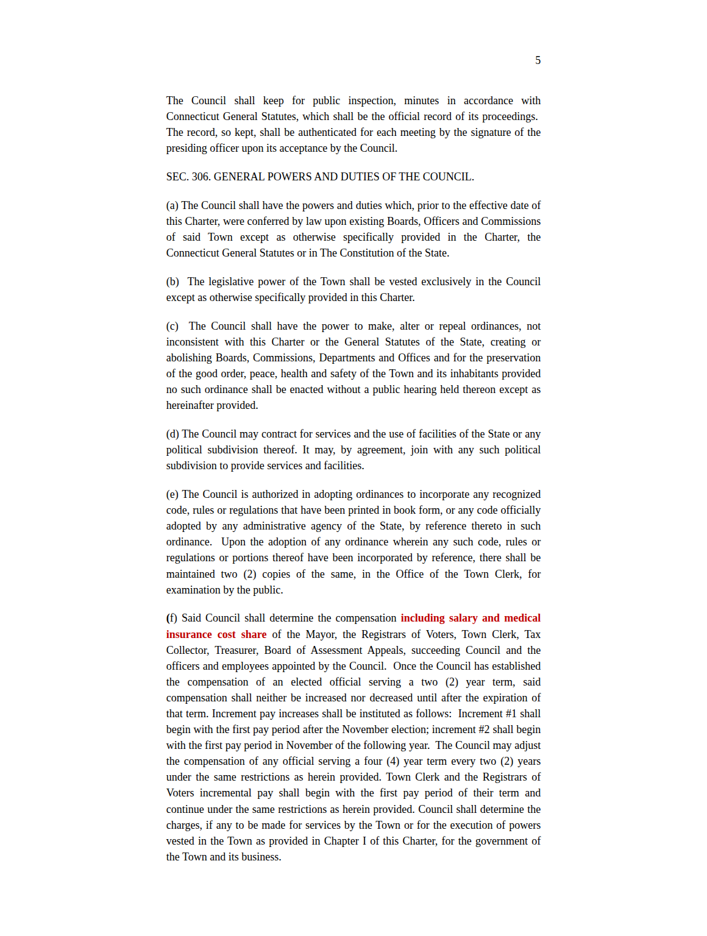5
The Council shall keep for public inspection, minutes in accordance with Connecticut General Statutes, which shall be the official record of its proceedings. The record, so kept, shall be authenticated for each meeting by the signature of the presiding officer upon its acceptance by the Council.
SEC. 306. GENERAL POWERS AND DUTIES OF THE COUNCIL.
(a) The Council shall have the powers and duties which, prior to the effective date of this Charter, were conferred by law upon existing Boards, Officers and Commissions of said Town except as otherwise specifically provided in the Charter, the Connecticut General Statutes or in The Constitution of the State.
(b) The legislative power of the Town shall be vested exclusively in the Council except as otherwise specifically provided in this Charter.
(c) The Council shall have the power to make, alter or repeal ordinances, not inconsistent with this Charter or the General Statutes of the State, creating or abolishing Boards, Commissions, Departments and Offices and for the preservation of the good order, peace, health and safety of the Town and its inhabitants provided no such ordinance shall be enacted without a public hearing held thereon except as hereinafter provided.
(d) The Council may contract for services and the use of facilities of the State or any political subdivision thereof. It may, by agreement, join with any such political subdivision to provide services and facilities.
(e) The Council is authorized in adopting ordinances to incorporate any recognized code, rules or regulations that have been printed in book form, or any code officially adopted by any administrative agency of the State, by reference thereto in such ordinance. Upon the adoption of any ordinance wherein any such code, rules or regulations or portions thereof have been incorporated by reference, there shall be maintained two (2) copies of the same, in the Office of the Town Clerk, for examination by the public.
(f) Said Council shall determine the compensation including salary and medical insurance cost share of the Mayor, the Registrars of Voters, Town Clerk, Tax Collector, Treasurer, Board of Assessment Appeals, succeeding Council and the officers and employees appointed by the Council. Once the Council has established the compensation of an elected official serving a two (2) year term, said compensation shall neither be increased nor decreased until after the expiration of that term. Increment pay increases shall be instituted as follows: Increment #1 shall begin with the first pay period after the November election; increment #2 shall begin with the first pay period in November of the following year. The Council may adjust the compensation of any official serving a four (4) year term every two (2) years under the same restrictions as herein provided. Town Clerk and the Registrars of Voters incremental pay shall begin with the first pay period of their term and continue under the same restrictions as herein provided. Council shall determine the charges, if any to be made for services by the Town or for the execution of powers vested in the Town as provided in Chapter I of this Charter, for the government of the Town and its business.